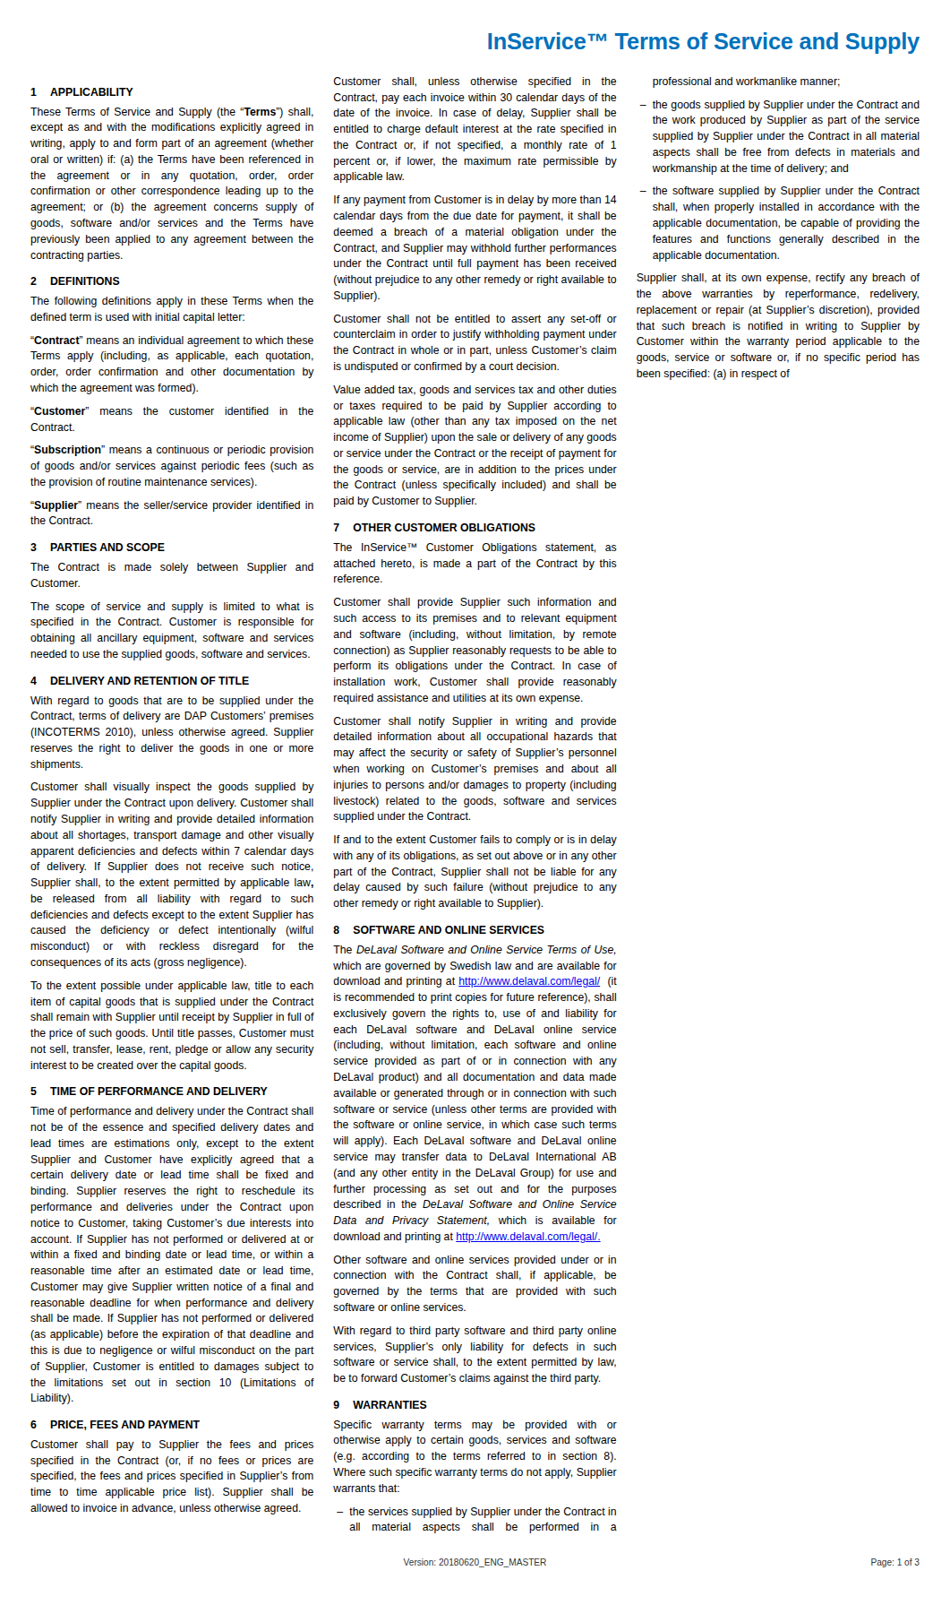InService™ Terms of Service and Supply
1 APPLICABILITY
These Terms of Service and Supply (the “Terms”) shall, except as and with the modifications explicitly agreed in writing, apply to and form part of an agreement (whether oral or written) if: (a) the Terms have been referenced in the agreement or in any quotation, order, order confirmation or other correspondence leading up to the agreement; or (b) the agreement concerns supply of goods, software and/or services and the Terms have previously been applied to any agreement between the contracting parties.
2 DEFINITIONS
The following definitions apply in these Terms when the defined term is used with initial capital letter:
“Contract” means an individual agreement to which these Terms apply (including, as applicable, each quotation, order, order confirmation and other documentation by which the agreement was formed).
“Customer” means the customer identified in the Contract.
“Subscription” means a continuous or periodic provision of goods and/or services against periodic fees (such as the provision of routine maintenance services).
“Supplier” means the seller/service provider identified in the Contract.
3 PARTIES AND SCOPE
The Contract is made solely between Supplier and Customer.
The scope of service and supply is limited to what is specified in the Contract. Customer is responsible for obtaining all ancillary equipment, software and services needed to use the supplied goods, software and services.
4 DELIVERY AND RETENTION OF TITLE
With regard to goods that are to be supplied under the Contract, terms of delivery are DAP Customers’ premises (INCOTERMS 2010), unless otherwise agreed. Supplier reserves the right to deliver the goods in one or more shipments.
Customer shall visually inspect the goods supplied by Supplier under the Contract upon delivery. Customer shall notify Supplier in writing and provide detailed information about all shortages, transport damage and other visually apparent deficiencies and defects within 7 calendar days of delivery. If Supplier does not receive such notice, Supplier shall, to the extent permitted by applicable law, be released from all liability with regard to such deficiencies and defects except to the extent Supplier has caused the deficiency or defect intentionally (wilful misconduct) or with reckless disregard for the consequences of its acts (gross negligence).
To the extent possible under applicable law, title to each item of capital goods that is supplied under the Contract shall remain with Supplier until receipt by Supplier in full of the price of such goods. Until title passes, Customer must not sell, transfer, lease, rent, pledge or allow any security interest to be created over the capital goods.
5 TIME OF PERFORMANCE AND DELIVERY
Time of performance and delivery under the Contract shall not be of the essence and specified delivery dates and lead times are estimations only, except to the extent Supplier and Customer have explicitly agreed that a certain delivery date or lead time shall be fixed and binding. Supplier reserves the right to reschedule its performance and deliveries under the Contract upon notice to Customer, taking Customer’s due interests into account. If Supplier has not performed or delivered at or within a fixed and binding date or lead time, or within a reasonable time after an estimated date or lead time, Customer may give Supplier written notice of a final and reasonable deadline for when performance and delivery shall be made. If Supplier has not performed or delivered (as applicable) before the expiration of that deadline and this is due to negligence or wilful misconduct on the part of Supplier, Customer is entitled to damages subject to the limitations set out in section 10 (Limitations of Liability).
6 PRICE, FEES AND PAYMENT
Customer shall pay to Supplier the fees and prices specified in the Contract (or, if no fees or prices are specified, the fees and prices specified in Supplier’s from time to time applicable price list). Supplier shall be allowed to invoice in advance, unless otherwise agreed.
Customer shall, unless otherwise specified in the Contract, pay each invoice within 30 calendar days of the date of the invoice. In case of delay, Supplier shall be entitled to charge default interest at the rate specified in the Contract or, if not specified, a monthly rate of 1 percent or, if lower, the maximum rate permissible by applicable law.
If any payment from Customer is in delay by more than 14 calendar days from the due date for payment, it shall be deemed a breach of a material obligation under the Contract, and Supplier may withhold further performances under the Contract until full payment has been received (without prejudice to any other remedy or right available to Supplier).
Customer shall not be entitled to assert any set-off or counterclaim in order to justify withholding payment under the Contract in whole or in part, unless Customer’s claim is undisputed or confirmed by a court decision.
Value added tax, goods and services tax and other duties or taxes required to be paid by Supplier according to applicable law (other than any tax imposed on the net income of Supplier) upon the sale or delivery of any goods or service under the Contract or the receipt of payment for the goods or service, are in addition to the prices under the Contract (unless specifically included) and shall be paid by Customer to Supplier.
7 OTHER CUSTOMER OBLIGATIONS
The InService™ Customer Obligations statement, as attached hereto, is made a part of the Contract by this reference.
Customer shall provide Supplier such information and such access to its premises and to relevant equipment and software (including, without limitation, by remote connection) as Supplier reasonably requests to be able to perform its obligations under the Contract. In case of installation work, Customer shall provide reasonably required assistance and utilities at its own expense.
Customer shall notify Supplier in writing and provide detailed information about all occupational hazards that may affect the security or safety of Supplier’s personnel when working on Customer’s premises and about all injuries to persons and/or damages to property (including livestock) related to the goods, software and services supplied under the Contract.
If and to the extent Customer fails to comply or is in delay with any of its obligations, as set out above or in any other part of the Contract, Supplier shall not be liable for any delay caused by such failure (without prejudice to any other remedy or right available to Supplier).
8 SOFTWARE AND ONLINE SERVICES
The DeLaval Software and Online Service Terms of Use, which are governed by Swedish law and are available for download and printing at http://www.delaval.com/legal/ (it is recommended to print copies for future reference), shall exclusively govern the rights to, use of and liability for each DeLaval software and DeLaval online service (including, without limitation, each software and online service provided as part of or in connection with any DeLaval product) and all documentation and data made available or generated through or in connection with such software or service (unless other terms are provided with the software or online service, in which case such terms will apply). Each DeLaval software and DeLaval online service may transfer data to DeLaval International AB (and any other entity in the DeLaval Group) for use and further processing as set out and for the purposes described in the DeLaval Software and Online Service Data and Privacy Statement, which is available for download and printing at http://www.delaval.com/legal/.
Other software and online services provided under or in connection with the Contract shall, if applicable, be governed by the terms that are provided with such software or online services.
With regard to third party software and third party online services, Supplier’s only liability for defects in such software or service shall, to the extent permitted by law, be to forward Customer’s claims against the third party.
9 WARRANTIES
Specific warranty terms may be provided with or otherwise apply to certain goods, services and software (e.g. according to the terms referred to in section 8). Where such specific warranty terms do not apply, Supplier warrants that:
the services supplied by Supplier under the Contract in all material aspects shall be performed in a professional and workmanlike manner;
the goods supplied by Supplier under the Contract and the work produced by Supplier as part of the service supplied by Supplier under the Contract in all material aspects shall be free from defects in materials and workmanship at the time of delivery; and
the software supplied by Supplier under the Contract shall, when properly installed in accordance with the applicable documentation, be capable of providing the features and functions generally described in the applicable documentation.
Supplier shall, at its own expense, rectify any breach of the above warranties by reperformance, redelivery, replacement or repair (at Supplier’s discretion), provided that such breach is notified in writing to Supplier by Customer within the warranty period applicable to the goods, service or software or, if no specific period has been specified: (a) in respect of
Version: 20180620_ENG_MASTER
Page: 1 of 3